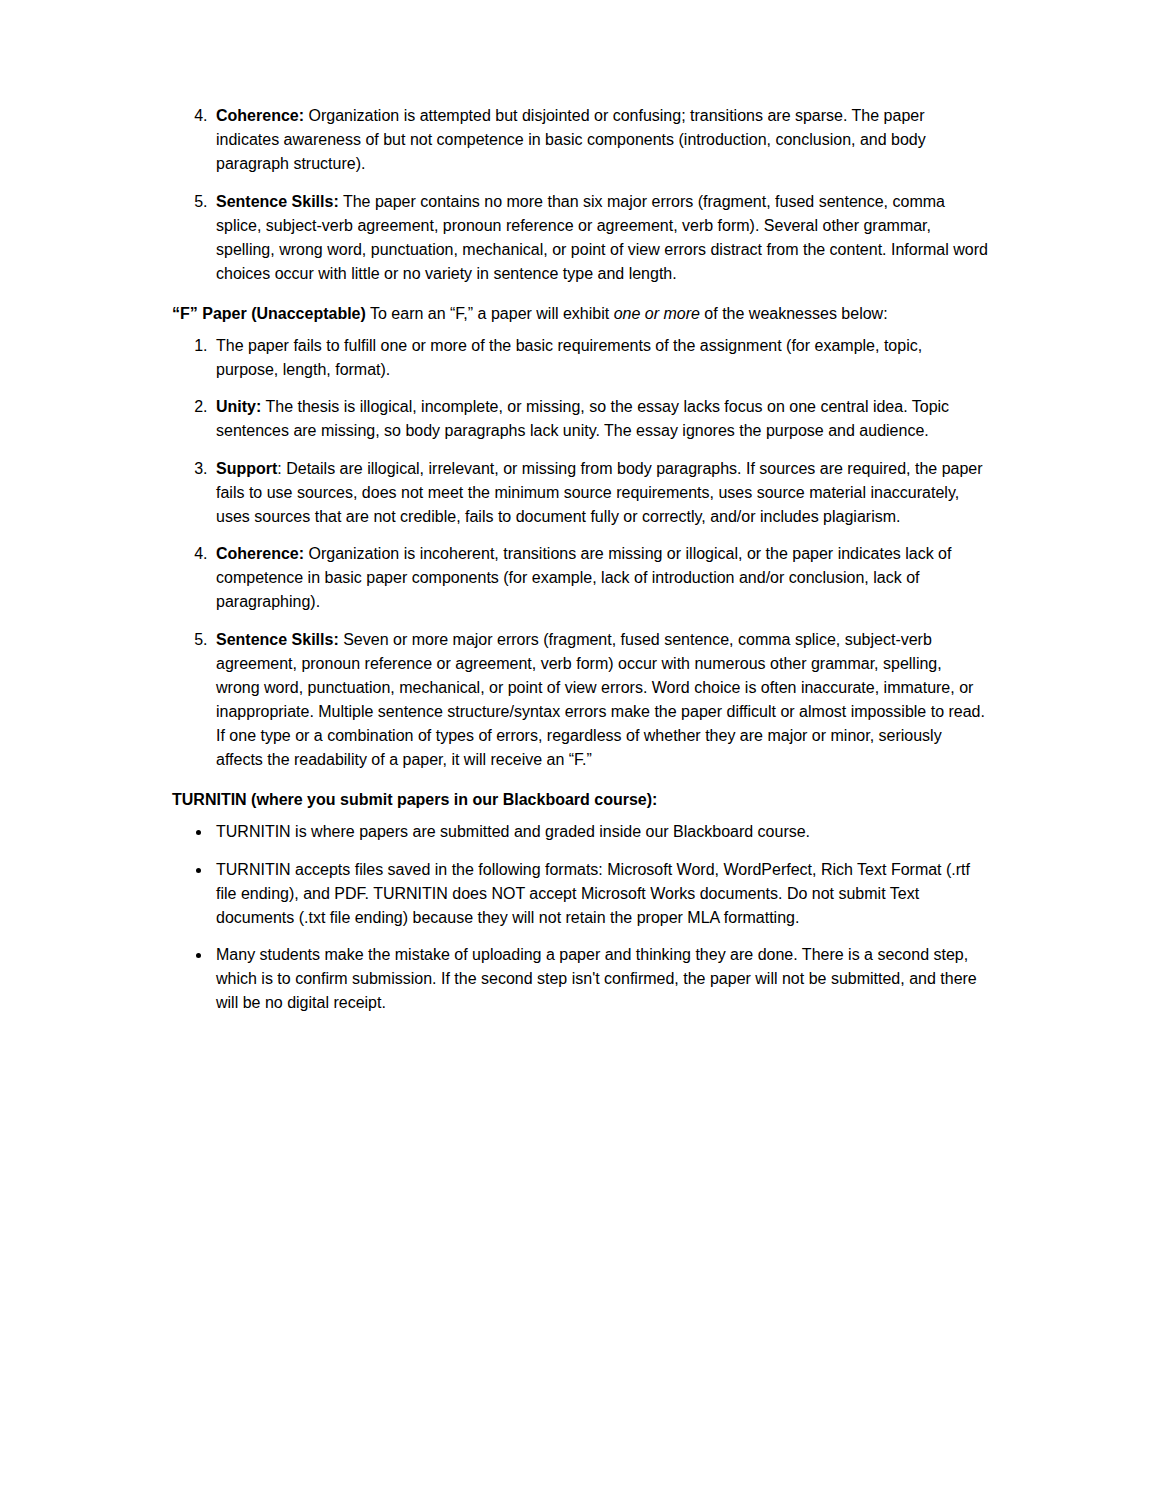Coherence: Organization is attempted but disjointed or confusing; transitions are sparse. The paper indicates awareness of but not competence in basic components (introduction, conclusion, and body paragraph structure).
Sentence Skills: The paper contains no more than six major errors (fragment, fused sentence, comma splice, subject-verb agreement, pronoun reference or agreement, verb form). Several other grammar, spelling, wrong word, punctuation, mechanical, or point of view errors distract from the content. Informal word choices occur with little or no variety in sentence type and length.
“F” Paper (Unacceptable) To earn an “F,” a paper will exhibit one or more of the weaknesses below:
The paper fails to fulfill one or more of the basic requirements of the assignment (for example, topic, purpose, length, format).
Unity: The thesis is illogical, incomplete, or missing, so the essay lacks focus on one central idea. Topic sentences are missing, so body paragraphs lack unity. The essay ignores the purpose and audience.
Support: Details are illogical, irrelevant, or missing from body paragraphs. If sources are required, the paper fails to use sources, does not meet the minimum source requirements, uses source material inaccurately, uses sources that are not credible, fails to document fully or correctly, and/or includes plagiarism.
Coherence: Organization is incoherent, transitions are missing or illogical, or the paper indicates lack of competence in basic paper components (for example, lack of introduction and/or conclusion, lack of paragraphing).
Sentence Skills: Seven or more major errors (fragment, fused sentence, comma splice, subject-verb agreement, pronoun reference or agreement, verb form) occur with numerous other grammar, spelling, wrong word, punctuation, mechanical, or point of view errors. Word choice is often inaccurate, immature, or inappropriate. Multiple sentence structure/syntax errors make the paper difficult or almost impossible to read. If one type or a combination of types of errors, regardless of whether they are major or minor, seriously affects the readability of a paper, it will receive an “F.”
TURNITIN (where you submit papers in our Blackboard course):
TURNITIN is where papers are submitted and graded inside our Blackboard course.
TURNITIN accepts files saved in the following formats: Microsoft Word, WordPerfect, Rich Text Format (.rtf file ending), and PDF. TURNITIN does NOT accept Microsoft Works documents. Do not submit Text documents (.txt file ending) because they will not retain the proper MLA formatting.
Many students make the mistake of uploading a paper and thinking they are done. There is a second step, which is to confirm submission. If the second step isn't confirmed, the paper will not be submitted, and there will be no digital receipt.